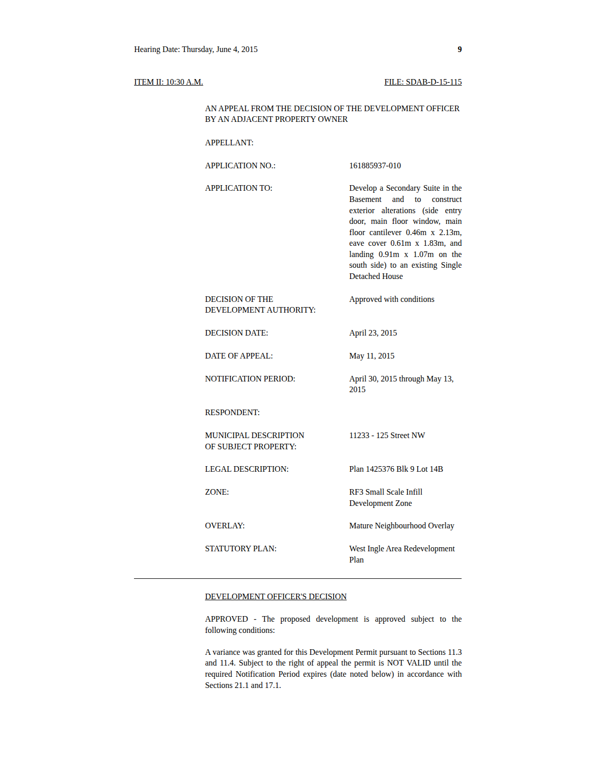Hearing Date: Thursday, June 4, 2015
9
ITEM II: 10:30 A.M.
FILE: SDAB-D-15-115
AN APPEAL FROM THE DECISION OF THE DEVELOPMENT OFFICER BY AN ADJACENT PROPERTY OWNER
Appellant:
Application No.:
161885937-010
Application To:
Develop a Secondary Suite in the Basement and to construct exterior alterations (side entry door, main floor window, main floor cantilever 0.46m x 2.13m, eave cover 0.61m x 1.83m, and landing 0.91m x 1.07m on the south side) to an existing Single Detached House
Decision of theDevelopment Authority:
Approved with conditions
Decision Date:
April 23, 2015
Date of Appeal:
May 11, 2015
Notification Period:
April 30, 2015 through May 13, 2015
Respondent:
Municipal Descriptionof Subject Property:
11233 - 125 Street NW
Legal Description:
Plan 1425376 Blk 9 Lot 14B
Zone:
RF3 Small Scale Infill Development Zone
Overlay:
Mature Neighbourhood Overlay
Statutory Plan:
West Ingle Area Redevelopment Plan
DEVELOPMENT OFFICER'S DECISION
APPROVED - The proposed development is approved subject to the following conditions:
A variance was granted for this Development Permit pursuant to Sections 11.3 and 11.4. Subject to the right of appeal the permit is NOT VALID until the required Notification Period expires (date noted below) in accordance with Sections 21.1 and 17.1.